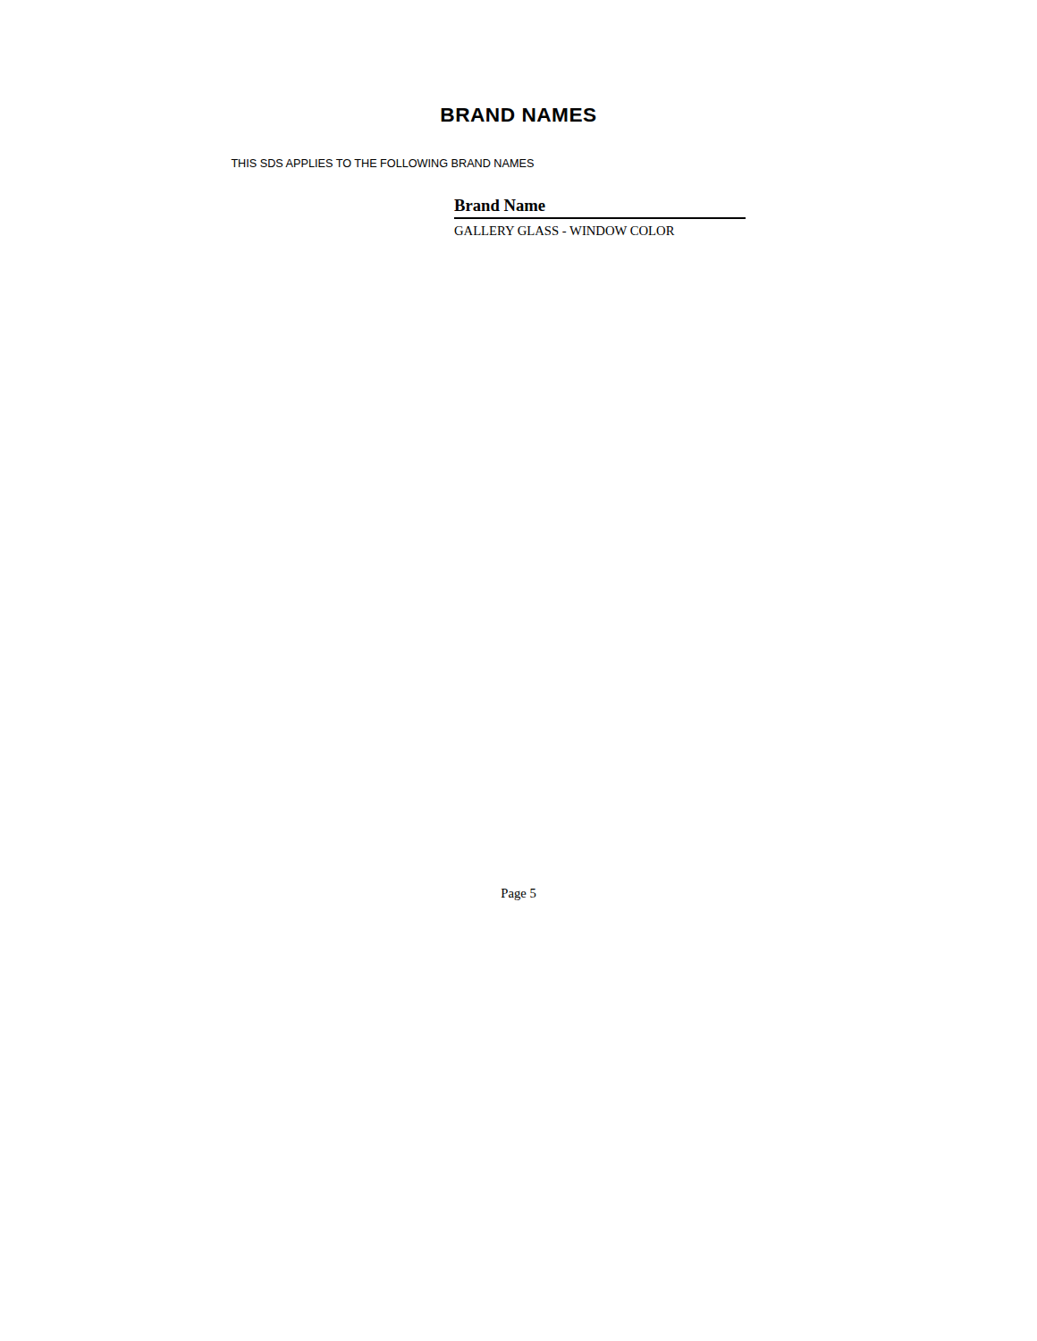BRAND NAMES
THIS SDS APPLIES TO THE FOLLOWING BRAND NAMES
Brand Name
GALLERY GLASS - WINDOW COLOR
Page 5